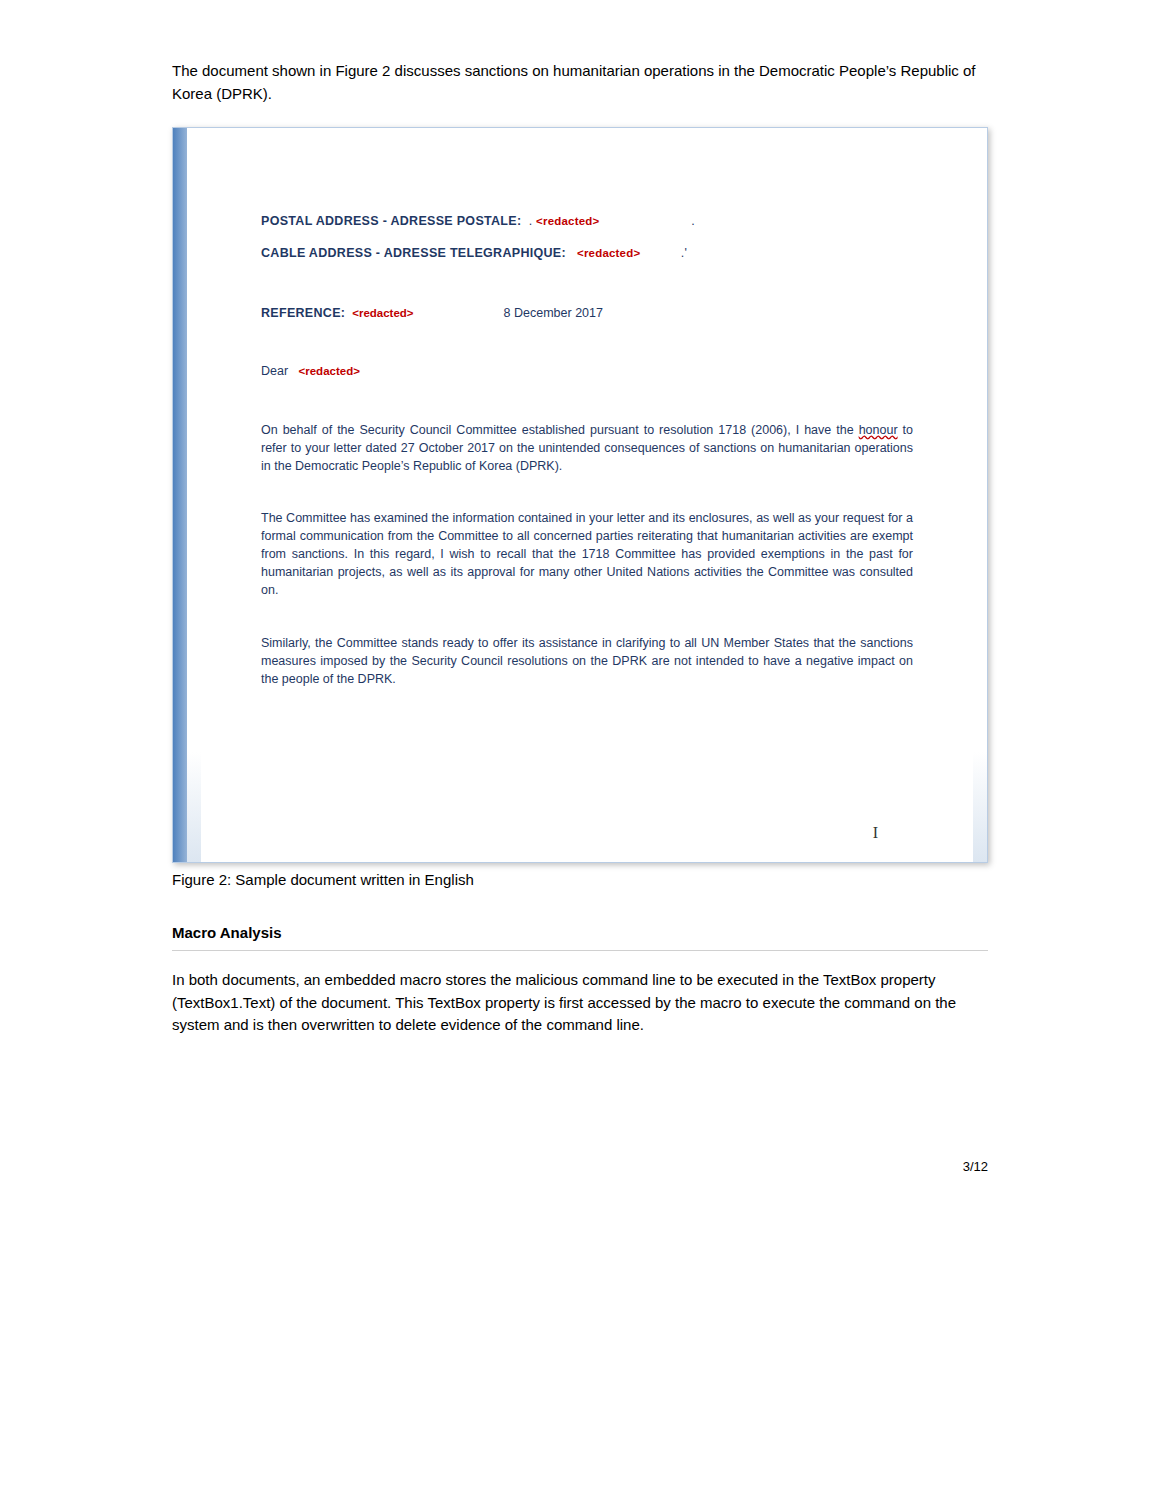The document shown in Figure 2 discusses sanctions on humanitarian operations in the Democratic People’s Republic of Korea (DPRK).
POSTAL ADDRESS - ADRESSE POSTALE: . <redacted> .
CABLE ADDRESS - ADRESSE TELEGRAPHIQUE: <redacted> .'
REFERENCE: <redacted>8 December 2017
Dear <redacted>
On behalf of the Security Council Committee established pursuant to resolution 1718 (2006), I have the honour to refer to your letter dated 27 October 2017 on the unintended consequences of sanctions on humanitarian operations in the Democratic People’s Republic of Korea (DPRK).
The Committee has examined the information contained in your letter and its enclosures, as well as your request for a formal communication from the Committee to all concerned parties reiterating that humanitarian activities are exempt from sanctions. In this regard, I wish to recall that the 1718 Committee has provided exemptions in the past for humanitarian projects, as well as its approval for many other United Nations activities the Committee was consulted on.
Similarly, the Committee stands ready to offer its assistance in clarifying to all UN Member States that the sanctions measures imposed by the Security Council resolutions on the DPRK are not intended to have a negative impact on the people of the DPRK.
I
Figure 2: Sample document written in English
Macro Analysis
In both documents, an embedded macro stores the malicious command line to be executed in the TextBox property (TextBox1.Text) of the document. This TextBox property is first accessed by the macro to execute the command on the system and is then overwritten to delete evidence of the command line.
3/12